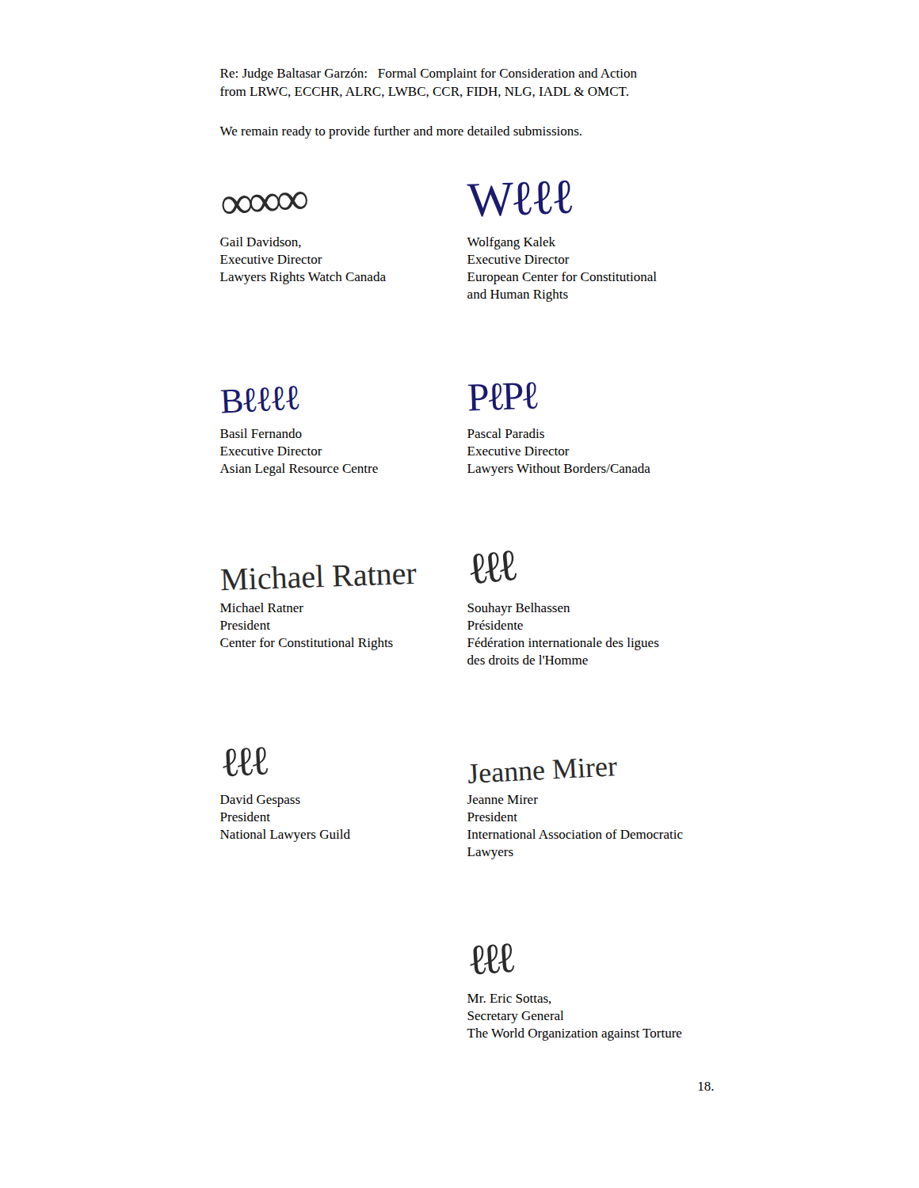Re: Judge Baltasar Garzón: Formal Complaint for Consideration and Action
from LRWC, ECCHR, ALRC, LWBC, CCR, FIDH, NLG, IADL & OMCT.
We remain ready to provide further and more detailed submissions.
| ∞∞∞ Gail Davidson, Executive Director Lawyers Rights Watch Canada | Wℓℓℓ Wolfgang Kalek Executive Director European Center for Constitutional and Human Rights |
| Bℓℓℓℓ Basil Fernando Executive Director Asian Legal Resource Centre | PℓPℓ Pascal Paradis Executive Director Lawyers Without Borders/Canada |
| Michael Ratner Michael Ratner President Center for Constitutional Rights | ℓℓℓ Souhayr Belhassen Présidente Fédération internationale des ligues des droits de l'Homme |
| ℓℓℓ David Gespass President National Lawyers Guild | Jeanne Mirer Jeanne Mirer President International Association of Democratic Lawyers |
| | ℓℓℓ Mr. Eric Sottas, Secretary General The World Organization against Torture |
18.